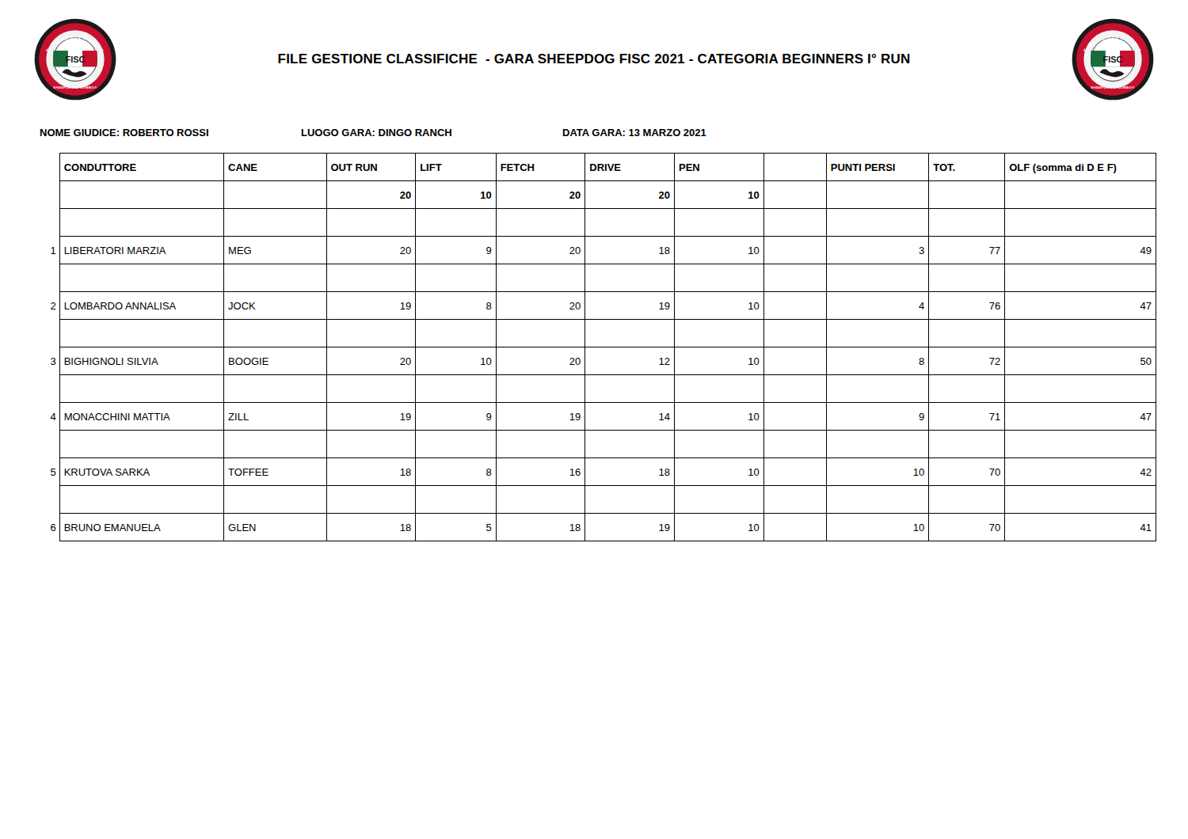Federazione Italiana SPORT CINOFILI FISC SHEEPDOG & COWBOY
FILE GESTIONE CLASSIFICHE - GARA SHEEPDOG FISC 2021 - CATEGORIA BEGINNERS I° RUN
Federazione Italiana SPORT CINOFILI FISC SHEEPDOG & COWBOY
NOME GIUDICE: ROBERTO ROSSI
LUOGO GARA: DINGO RANCH
DATA GARA: 13 MARZO 2021
| | CONDUTTORE | CANE | OUT RUN | LIFT | FETCH | DRIVE | PEN | | PUNTI PERSI | TOT. | OLF (somma di D E F) |
| --- | --- | --- | --- | --- | --- | --- | --- | --- | --- | --- | --- |
| | | | 20 | 10 | 20 | 20 | 10 | | | | |
| 1 | LIBERATORI MARZIA | MEG | 20 | 9 | 20 | 18 | 10 | | 3 | 77 | 49 |
| 2 | LOMBARDO ANNALISA | JOCK | 19 | 8 | 20 | 19 | 10 | | 4 | 76 | 47 |
| 3 | BIGHIGNOLI SILVIA | BOOGIE | 20 | 10 | 20 | 12 | 10 | | 8 | 72 | 50 |
| 4 | MONACCHINI MATTIA | ZILL | 19 | 9 | 19 | 14 | 10 | | 9 | 71 | 47 |
| 5 | KRUTOVA SARKA | TOFFEE | 18 | 8 | 16 | 18 | 10 | | 10 | 70 | 42 |
| 6 | BRUNO EMANUELA | GLEN | 18 | 5 | 18 | 19 | 10 | | 10 | 70 | 41 |